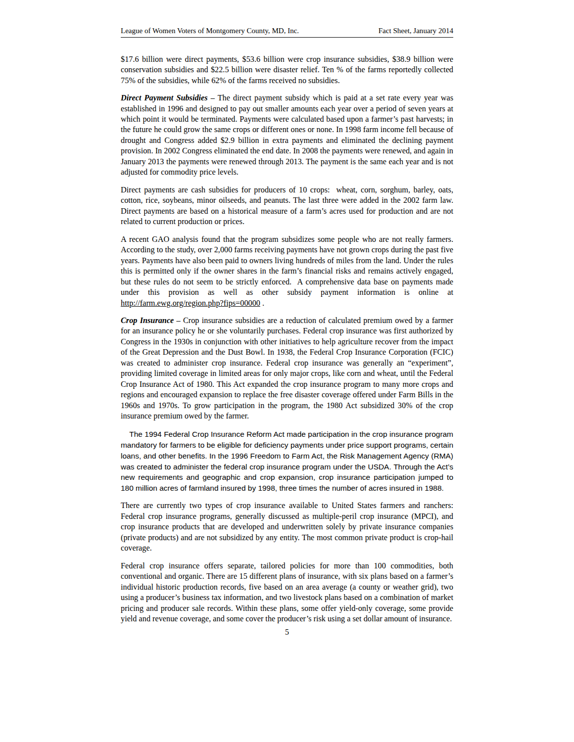League of Women Voters of Montgomery County, MD, Inc. Fact Sheet, January 2014
$17.6 billion were direct payments, $53.6 billion were crop insurance subsidies, $38.9 billion were conservation subsidies and $22.5 billion were disaster relief. Ten % of the farms reportedly collected 75% of the subsidies, while 62% of the farms received no subsidies.
Direct Payment Subsidies – The direct payment subsidy which is paid at a set rate every year was established in 1996 and designed to pay out smaller amounts each year over a period of seven years at which point it would be terminated. Payments were calculated based upon a farmer’s past harvests; in the future he could grow the same crops or different ones or none. In 1998 farm income fell because of drought and Congress added $2.9 billion in extra payments and eliminated the declining payment provision. In 2002 Congress eliminated the end date. In 2008 the payments were renewed, and again in January 2013 the payments were renewed through 2013. The payment is the same each year and is not adjusted for commodity price levels.
Direct payments are cash subsidies for producers of 10 crops: wheat, corn, sorghum, barley, oats, cotton, rice, soybeans, minor oilseeds, and peanuts. The last three were added in the 2002 farm law. Direct payments are based on a historical measure of a farm’s acres used for production and are not related to current production or prices.
A recent GAO analysis found that the program subsidizes some people who are not really farmers. According to the study, over 2,000 farms receiving payments have not grown crops during the past five years. Payments have also been paid to owners living hundreds of miles from the land. Under the rules this is permitted only if the owner shares in the farm’s financial risks and remains actively engaged, but these rules do not seem to be strictly enforced. A comprehensive data base on payments made under this provision as well as other subsidy payment information is online at http://farm.ewg.org/region.php?fips=00000 .
Crop Insurance – Crop insurance subsidies are a reduction of calculated premium owed by a farmer for an insurance policy he or she voluntarily purchases. Federal crop insurance was first authorized by Congress in the 1930s in conjunction with other initiatives to help agriculture recover from the impact of the Great Depression and the Dust Bowl. In 1938, the Federal Crop Insurance Corporation (FCIC) was created to administer crop insurance. Federal crop insurance was generally an “experiment”, providing limited coverage in limited areas for only major crops, like corn and wheat, until the Federal Crop Insurance Act of 1980. This Act expanded the crop insurance program to many more crops and regions and encouraged expansion to replace the free disaster coverage offered under Farm Bills in the 1960s and 1970s. To grow participation in the program, the 1980 Act subsidized 30% of the crop insurance premium owed by the farmer.
The 1994 Federal Crop Insurance Reform Act made participation in the crop insurance program mandatory for farmers to be eligible for deficiency payments under price support programs, certain loans, and other benefits. In the 1996 Freedom to Farm Act, the Risk Management Agency (RMA) was created to administer the federal crop insurance program under the USDA. Through the Act’s new requirements and geographic and crop expansion, crop insurance participation jumped to 180 million acres of farmland insured by 1998, three times the number of acres insured in 1988.
There are currently two types of crop insurance available to United States farmers and ranchers: Federal crop insurance programs, generally discussed as multiple-peril crop insurance (MPCI), and crop insurance products that are developed and underwritten solely by private insurance companies (private products) and are not subsidized by any entity. The most common private product is crop-hail coverage.
Federal crop insurance offers separate, tailored policies for more than 100 commodities, both conventional and organic. There are 15 different plans of insurance, with six plans based on a farmer’s individual historic production records, five based on an area average (a county or weather grid), two using a producer’s business tax information, and two livestock plans based on a combination of market pricing and producer sale records. Within these plans, some offer yield-only coverage, some provide yield and revenue coverage, and some cover the producer’s risk using a set dollar amount of insurance.
5